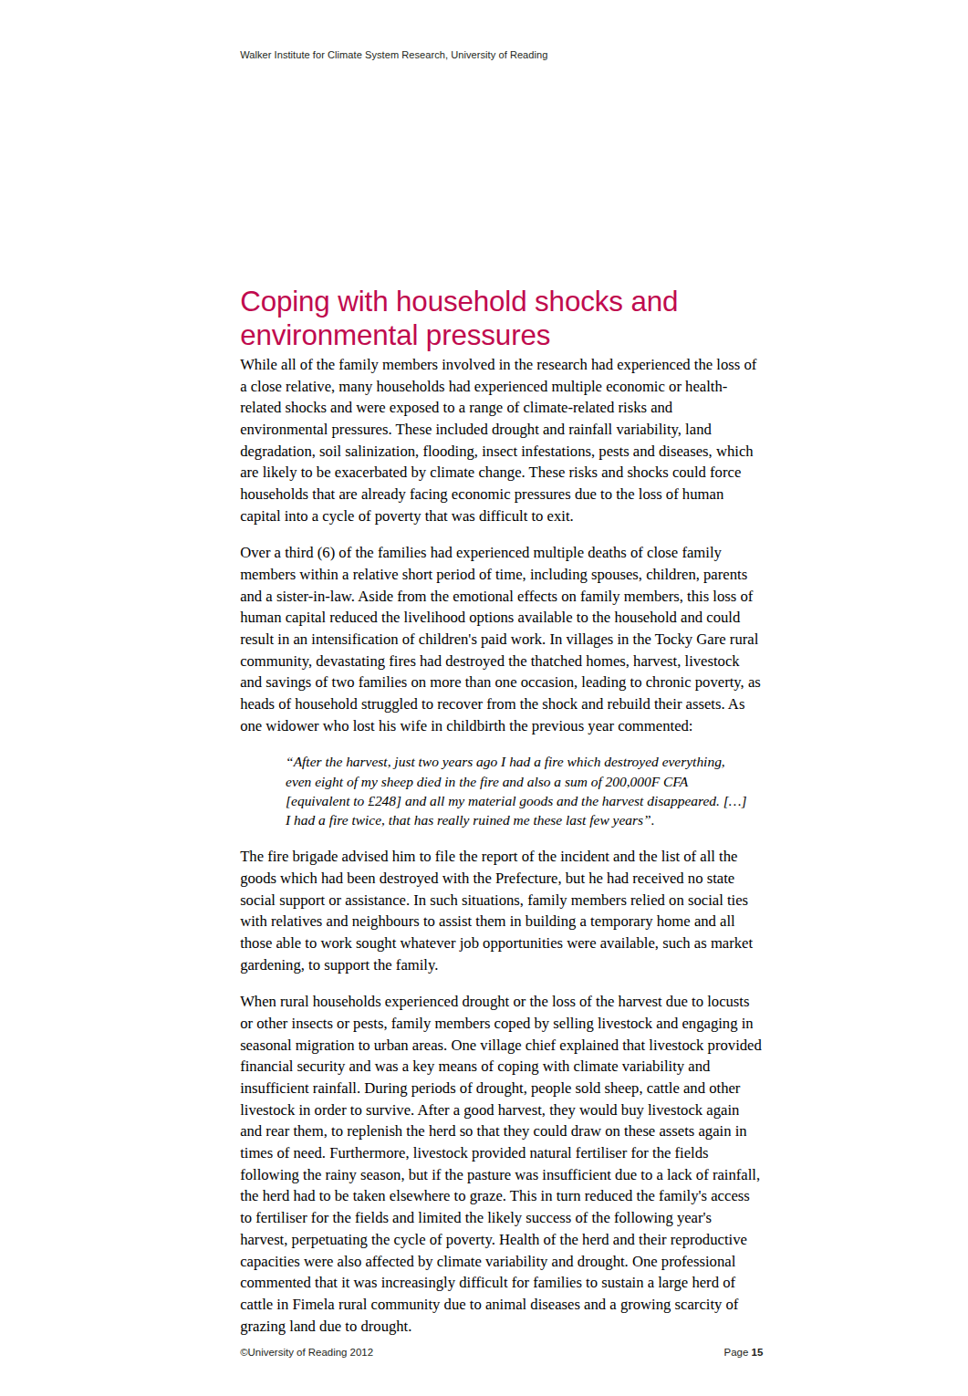Walker Institute for Climate System Research, University of Reading
Coping with household shocks and environmental pressures
While all of the family members involved in the research had experienced the loss of a close relative, many households had experienced multiple economic or health-related shocks and were exposed to a range of climate-related risks and environmental pressures. These included drought and rainfall variability, land degradation, soil salinization, flooding, insect infestations, pests and diseases, which are likely to be exacerbated by climate change. These risks and shocks could force households that are already facing economic pressures due to the loss of human capital into a cycle of poverty that was difficult to exit.
Over a third (6) of the families had experienced multiple deaths of close family members within a relative short period of time, including spouses, children, parents and a sister-in-law. Aside from the emotional effects on family members, this loss of human capital reduced the livelihood options available to the household and could result in an intensification of children's paid work. In villages in the Tocky Gare rural community, devastating fires had destroyed the thatched homes, harvest, livestock and savings of two families on more than one occasion, leading to chronic poverty, as heads of household struggled to recover from the shock and rebuild their assets. As one widower who lost his wife in childbirth the previous year commented:
“After the harvest, just two years ago I had a fire which destroyed everything, even eight of my sheep died in the fire and also a sum of 200,000F CFA [equivalent to £248] and all my material goods and the harvest disappeared. […] I had a fire twice, that has really ruined me these last few years”.
The fire brigade advised him to file the report of the incident and the list of all the goods which had been destroyed with the Prefecture, but he had received no state social support or assistance. In such situations, family members relied on social ties with relatives and neighbours to assist them in building a temporary home and all those able to work sought whatever job opportunities were available, such as market gardening, to support the family.
When rural households experienced drought or the loss of the harvest due to locusts or other insects or pests, family members coped by selling livestock and engaging in seasonal migration to urban areas. One village chief explained that livestock provided financial security and was a key means of coping with climate variability and insufficient rainfall. During periods of drought, people sold sheep, cattle and other livestock in order to survive. After a good harvest, they would buy livestock again and rear them, to replenish the herd so that they could draw on these assets again in times of need. Furthermore, livestock provided natural fertiliser for the fields following the rainy season, but if the pasture was insufficient due to a lack of rainfall, the herd had to be taken elsewhere to graze. This in turn reduced the family's access to fertiliser for the fields and limited the likely success of the following year's harvest, perpetuating the cycle of poverty. Health of the herd and their reproductive capacities were also affected by climate variability and drought. One professional commented that it was increasingly difficult for families to sustain a large herd of cattle in Fimela rural community due to animal diseases and a growing scarcity of grazing land due to drought.
©University of Reading 2012 Page 15